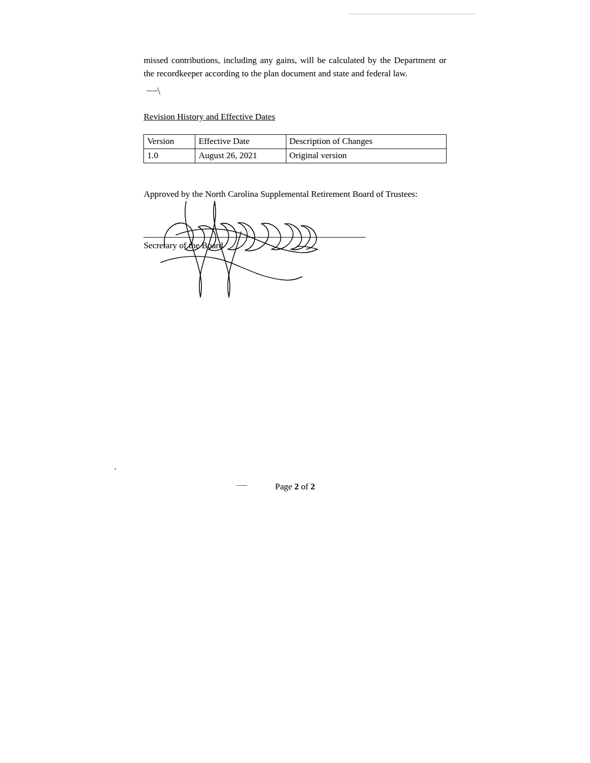missed contributions, including any gains, will be calculated by the Department or the recordkeeper according to the plan document and state and federal law.
−−\
Revision History and Effective Dates
| Version | Effective Date | Description of Changes |
| 1.0 | August 26, 2021 | Original version |
Approved by the North Carolina Supplemental Retirement Board of Trustees:
Secretary of the Board
.
Page 2 of 2